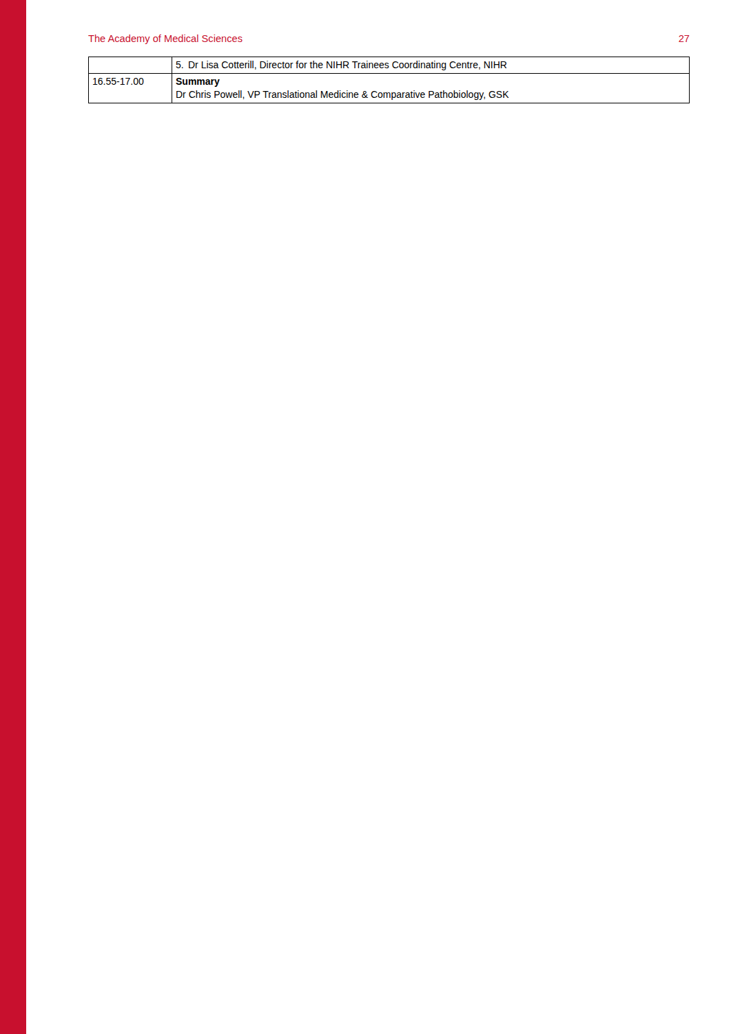The Academy of Medical Sciences 27
| | 5. Dr Lisa Cotterill, Director for the NIHR Trainees Coordinating Centre, NIHR |
| 16.55-17.00 | Summary Dr Chris Powell, VP Translational Medicine & Comparative Pathobiology, GSK |